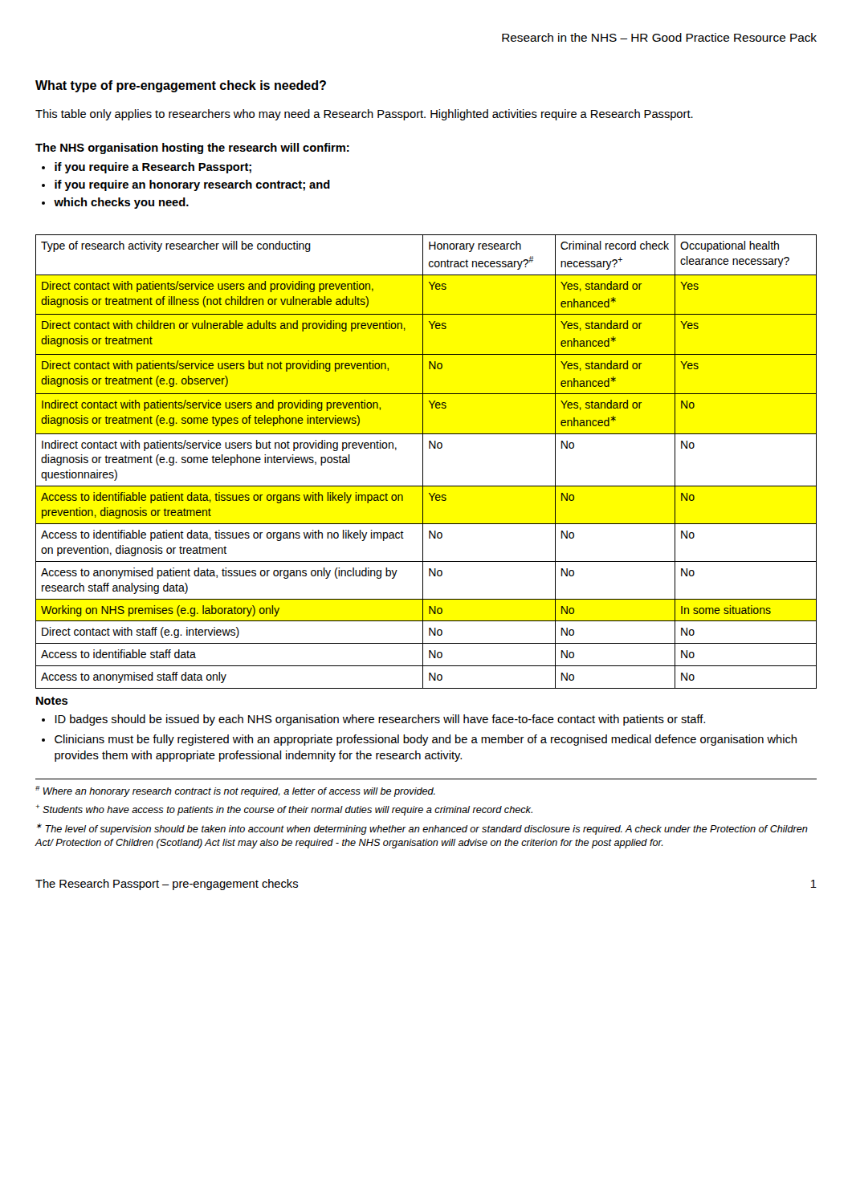Research in the NHS – HR Good Practice Resource Pack
What type of pre-engagement check is needed?
This table only applies to researchers who may need a Research Passport. Highlighted activities require a Research Passport.
The NHS organisation hosting the research will confirm:
if you require a Research Passport;
if you require an honorary research contract; and
which checks you need.
| Type of research activity researcher will be conducting | Honorary research contract necessary? # | Criminal record check necessary? + | Occupational health clearance necessary? |
| --- | --- | --- | --- |
| Direct contact with patients/service users and providing prevention, diagnosis or treatment of illness (not children or vulnerable adults) | Yes | Yes, standard or enhanced ∗ | Yes |
| Direct contact with children or vulnerable adults and providing prevention, diagnosis or treatment | Yes | Yes, standard or enhanced ∗ | Yes |
| Direct contact with patients/service users but not providing prevention, diagnosis or treatment (e.g. observer) | No | Yes, standard or enhanced ∗ | Yes |
| Indirect contact with patients/service users and providing prevention, diagnosis or treatment (e.g. some types of telephone interviews) | Yes | Yes, standard or enhanced ∗ | No |
| Indirect contact with patients/service users but not providing prevention, diagnosis or treatment (e.g. some telephone interviews, postal questionnaires) | No | No | No |
| Access to identifiable patient data, tissues or organs with likely impact on prevention, diagnosis or treatment | Yes | No | No |
| Access to identifiable patient data, tissues or organs with no likely impact on prevention, diagnosis or treatment | No | No | No |
| Access to anonymised patient data, tissues or organs only (including by research staff analysing data) | No | No | No |
| Working on NHS premises (e.g. laboratory) only | No | No | In some situations |
| Direct contact with staff (e.g. interviews) | No | No | No |
| Access to identifiable staff data | No | No | No |
| Access to anonymised staff data only | No | No | No |
Notes
ID badges should be issued by each NHS organisation where researchers will have face-to-face contact with patients or staff.
Clinicians must be fully registered with an appropriate professional body and be a member of a recognised medical defence organisation which provides them with appropriate professional indemnity for the research activity.
# Where an honorary research contract is not required, a letter of access will be provided.
+ Students who have access to patients in the course of their normal duties will require a criminal record check.
∗ The level of supervision should be taken into account when determining whether an enhanced or standard disclosure is required. A check under the Protection of Children Act/ Protection of Children (Scotland) Act list may also be required - the NHS organisation will advise on the criterion for the post applied for.
The Research Passport – pre-engagement checks 1